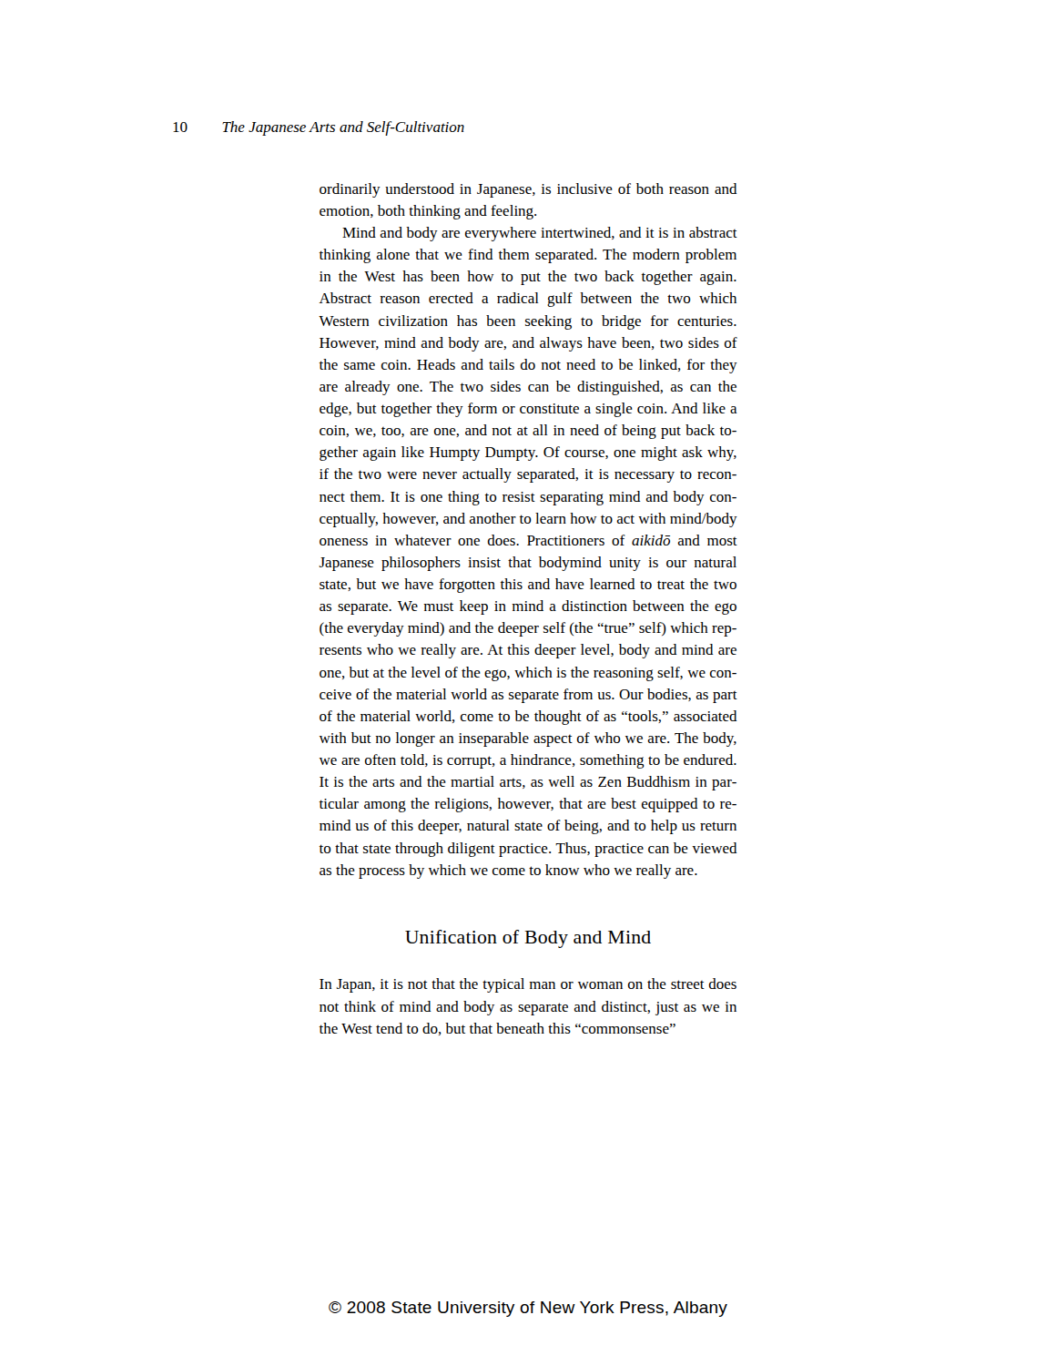10 The Japanese Arts and Self-Cultivation
ordinarily understood in Japanese, is inclusive of both reason and emotion, both thinking and feeling.
Mind and body are everywhere intertwined, and it is in abstract thinking alone that we find them separated. The modern problem in the West has been how to put the two back together again. Abstract reason erected a radical gulf between the two which Western civilization has been seeking to bridge for centuries. However, mind and body are, and always have been, two sides of the same coin. Heads and tails do not need to be linked, for they are already one. The two sides can be distinguished, as can the edge, but together they form or constitute a single coin. And like a coin, we, too, are one, and not at all in need of being put back together again like Humpty Dumpty. Of course, one might ask why, if the two were never actually separated, it is necessary to reconnect them. It is one thing to resist separating mind and body conceptually, however, and another to learn how to act with mind/body oneness in whatever one does. Practitioners of aikidō and most Japanese philosophers insist that bodymind unity is our natural state, but we have forgotten this and have learned to treat the two as separate. We must keep in mind a distinction between the ego (the everyday mind) and the deeper self (the “true” self) which represents who we really are. At this deeper level, body and mind are one, but at the level of the ego, which is the reasoning self, we conceive of the material world as separate from us. Our bodies, as part of the material world, come to be thought of as “tools,” associated with but no longer an inseparable aspect of who we are. The body, we are often told, is corrupt, a hindrance, something to be endured. It is the arts and the martial arts, as well as Zen Buddhism in particular among the religions, however, that are best equipped to remind us of this deeper, natural state of being, and to help us return to that state through diligent practice. Thus, practice can be viewed as the process by which we come to know who we really are.
Unification of Body and Mind
In Japan, it is not that the typical man or woman on the street does not think of mind and body as separate and distinct, just as we in the West tend to do, but that beneath this “commonsense”
© 2008 State University of New York Press, Albany